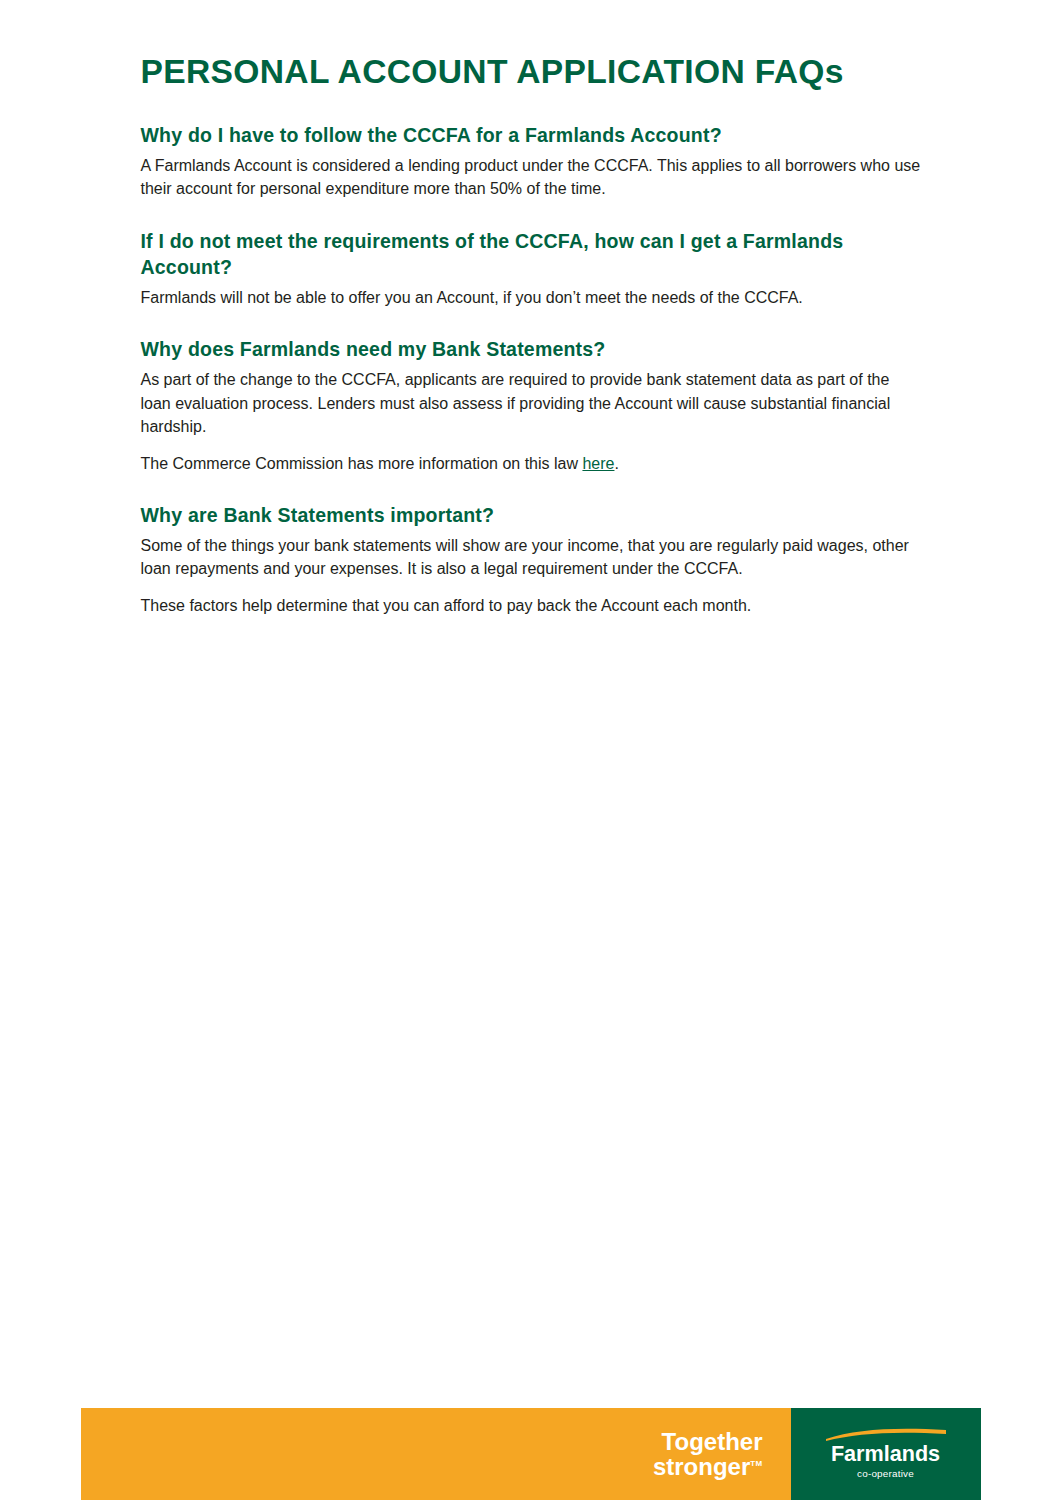PERSONAL ACCOUNT APPLICATION FAQs
Why do I have to follow the CCCFA for a Farmlands Account?
A Farmlands Account is considered a lending product under the CCCFA. This applies to all borrowers who use their account for personal expenditure more than 50% of the time.
If I do not meet the requirements of the CCCFA, how can I get a Farmlands Account?
Farmlands will not be able to offer you an Account, if you don’t meet the needs of the CCCFA.
Why does Farmlands need my Bank Statements?
As part of the change to the CCCFA, applicants are required to provide bank statement data as part of the loan evaluation process. Lenders must also assess if providing the Account will cause substantial financial hardship.
The Commerce Commission has more information on this law here.
Why are Bank Statements important?
Some of the things your bank statements will show are your income, that you are regularly paid wages, other loan repayments and your expenses. It is also a legal requirement under the CCCFA.
These factors help determine that you can afford to pay back the Account each month.
Together
strongerTM
Farmlands
co-operative